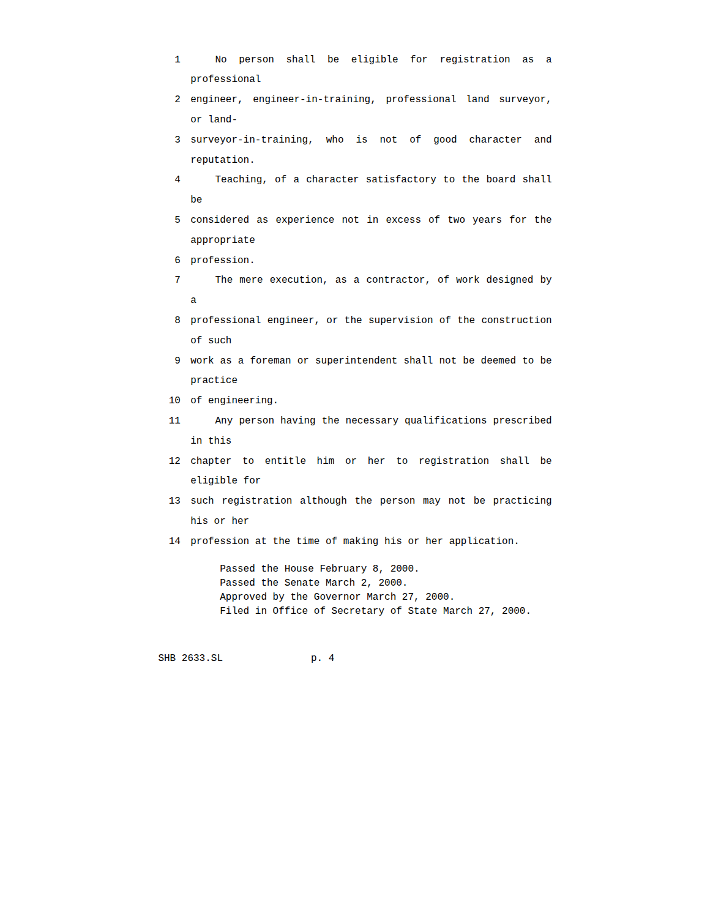No person shall be eligible for registration as a professional
engineer, engineer-in-training, professional land surveyor, or land-
surveyor-in-training, who is not of good character and reputation.
Teaching, of a character satisfactory to the board shall be
considered as experience not in excess of two years for the appropriate
profession.
The mere execution, as a contractor, of work designed by a
professional engineer, or the supervision of the construction of such
work as a foreman or superintendent shall not be deemed to be practice
of engineering.
Any person having the necessary qualifications prescribed in this
chapter to entitle him or her to registration shall be eligible for
such registration although the person may not be practicing his or her
profession at the time of making his or her application.
Passed the House February 8, 2000.
Passed the Senate March 2, 2000.
Approved by the Governor March 27, 2000.
Filed in Office of Secretary of State March 27, 2000.
SHB 2633.SL
p. 4